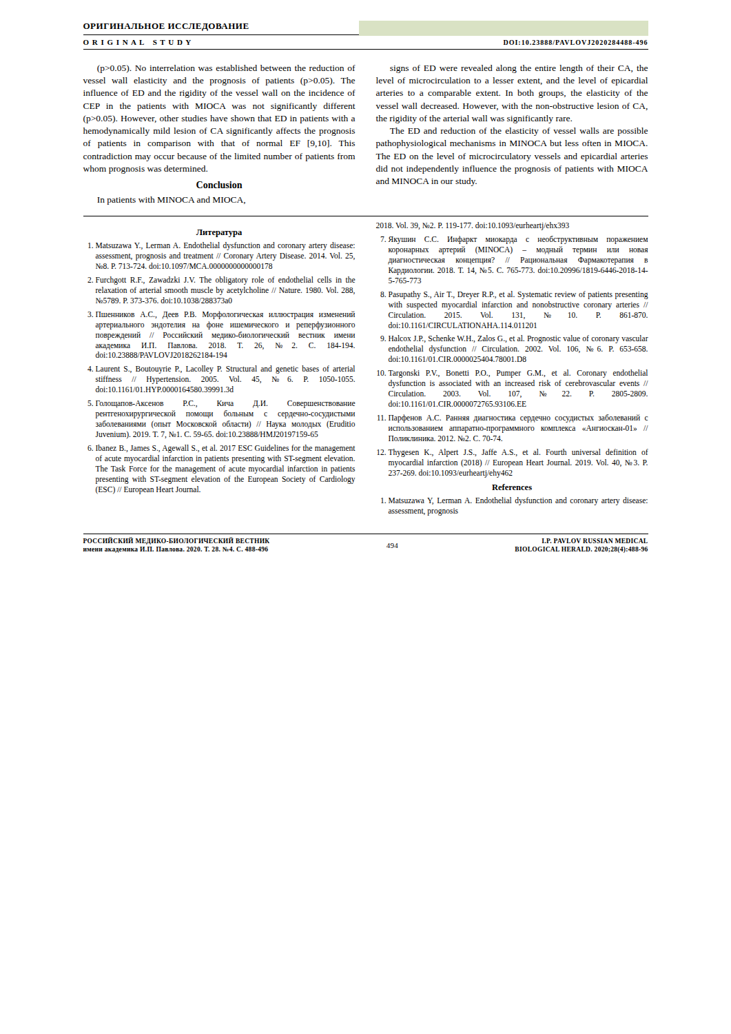ОРИГИНАЛЬНОЕ ИССЛЕДОВАНИЕ
O R I G I N A L S T U D Y DOI:10.23888/PAVLOVJ2020284488-496
(p>0.05). No interrelation was established between the reduction of vessel wall elasticity and the prognosis of patients (p>0.05). The influence of ED and the rigidity of the vessel wall on the incidence of CEP in the patients with MIOCA was not significantly different (p>0.05). However, other studies have shown that ED in patients with a hemodynamically mild lesion of CA significantly affects the prognosis of patients in comparison with that of normal EF [9,10]. This contradiction may occur because of the limited number of patients from whom prognosis was determined.
Conclusion
In patients with MINOCA and MIOCA,
signs of ED were revealed along the entire length of their CA, the level of microcirculation to a lesser extent, and the level of epicardial arteries to a comparable extent. In both groups, the elasticity of the vessel wall decreased. However, with the non-obstructive lesion of CA, the rigidity of the arterial wall was significantly rare.
The ED and reduction of the elasticity of vessel walls are possible pathophysiological mechanisms in MINOCA but less often in MIOCA. The ED on the level of microcirculatory vessels and epicardial arteries did not independently influence the prognosis of patients with MIOCA and MINOCA in our study.
Литература
Matsuzawa Y., Lerman A. Endothelial dysfunction and coronary artery disease: assessment, prognosis and treatment // Coronary Artery Disease. 2014. Vol. 25, №8. P. 713-724. doi:10.1097/MCA.0000000000000178
Furchgott R.F., Zawadzki J.V. The obligatory role of endothelial cells in the relaxation of arterial smooth muscle by acetylcholine // Nature. 1980. Vol. 288, №5789. P. 373-376. doi:10.1038/288373a0
Пшенников А.С., Деев Р.В. Морфологическая иллюстрация изменений артериального эндотелия на фоне ишемического и реперфузионного повреждений // Российский медико-биологический вестник имени академика И.П. Павлова. 2018. Т. 26, №2. С. 184-194. doi:10.23888/PAVLOVJ2018262184-194
Laurent S., Boutouyrie P., Lacolley P. Structural and genetic bases of arterial stiffness // Hypertension. 2005. Vol. 45, №6. P. 1050-1055. doi:10.1161/01.HYP.0000164580.39991.3d
Голощапов-Аксенов Р.С., Кича Д.И. Совершенствование рентгенохирургической помощи больным с сердечно-сосудистыми заболеваниями (опыт Московской области) // Наука молодых (Eruditio Juvenium). 2019. Т. 7, №1. С. 59-65. doi:10.23888/HMJ20197159-65
Ibanez B., James S., Agewall S., et al. 2017 ESC Guidelines for the management of acute myocardial infarction in patients presenting with ST-segment elevation. The Task Force for the management of acute myocardial infarction in patients presenting with ST-segment elevation of the European Society of Cardiology (ESC) // European Heart Journal.
2018. Vol. 39, №2. P. 119-177. doi:10.1093/eurheartj/ehx393
Якушин С.С. Инфаркт миокарда с необструктивным поражением коронарных артерий (MINOCA) – модный термин или новая диагностическая концепция? // Рациональная Фармакотерапия в Кардиологии. 2018. Т. 14, №5. С. 765-773. doi:10.20996/1819-6446-2018-14-5-765-773
Pasupathy S., Air T., Dreyer R.P., et al. Systematic review of patients presenting with suspected myocardial infarction and nonobstructive coronary arteries // Circulation. 2015. Vol. 131, №10. P. 861-870. doi:10.1161/CIRCULATIONAHA.114.011201
Halcox J.P., Schenke W.H., Zalos G., et al. Prognostic value of coronary vascular endothelial dysfunction // Circulation. 2002. Vol. 106, №6. P. 653-658. doi:10.1161/01.CIR.0000025404.78001.D8
Targonski P.V., Bonetti P.O., Pumper G.M., et al. Coronary endothelial dysfunction is associated with an increased risk of cerebrovascular events // Circulation. 2003. Vol. 107, №22. P. 2805-2809. doi:10.1161/01.CIR.0000072765.93106.EE
Парфенов А.С. Ранняя диагностика сердечно сосудистых заболеваний с использованием аппаратно-программного комплекса «Ангиоскан-01» // Поликлиника. 2012. №2. С. 70-74.
Thygesen K., Alpert J.S., Jaffe A.S., et al. Fourth universal definition of myocardial infarction (2018) // European Heart Journal. 2019. Vol. 40, №3. P. 237-269. doi:10.1093/eurheartj/ehy462
References
Matsuzawa Y, Lerman A. Endothelial dysfunction and coronary artery disease: assessment, prognosis
РОССИЙСКИЙ МЕДИКО-БИОЛОГИЧЕСКИЙ ВЕСТНИК
имени академика И.П. Павлова. 2020. Т. 28. №4. С. 488-496
494
I.P. PAVLOV RUSSIAN MEDICAL
BIOLOGICAL HERALD. 2020;28(4):488-96